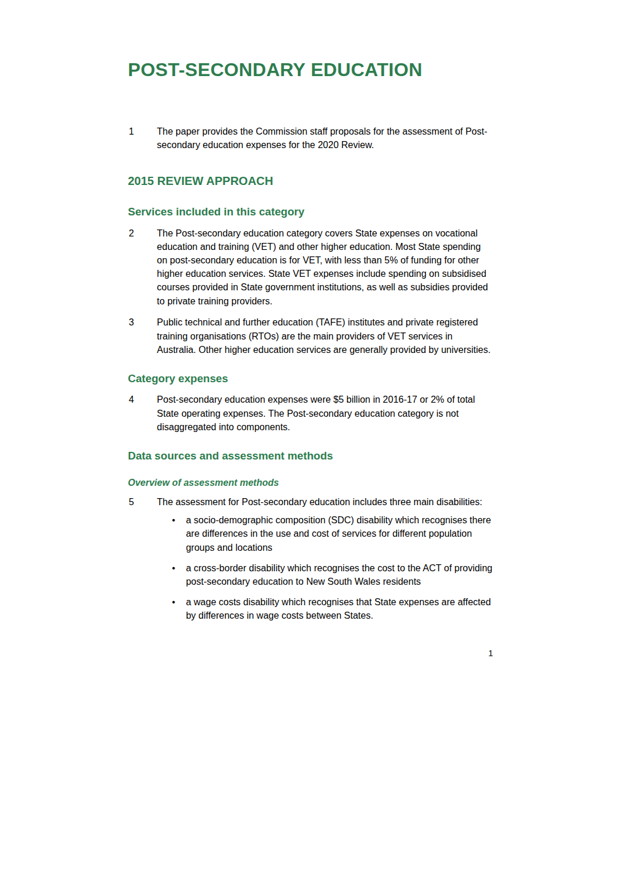POST-SECONDARY EDUCATION
1
The paper provides the Commission staff proposals for the assessment of Post-secondary education expenses for the 2020 Review.
2015 Review Approach
Services included in this category
2
The Post-secondary education category covers State expenses on vocational education and training (VET) and other higher education. Most State spending on post-secondary education is for VET, with less than 5% of funding for other higher education services. State VET expenses include spending on subsidised courses provided in State government institutions, as well as subsidies provided to private training providers.
3
Public technical and further education (TAFE) institutes and private registered training organisations (RTOs) are the main providers of VET services in Australia. Other higher education services are generally provided by universities.
Category expenses
4
Post-secondary education expenses were $5 billion in 2016-17 or 2% of total State operating expenses. The Post-secondary education category is not disaggregated into components.
Data sources and assessment methods
Overview of assessment methods
5
The assessment for Post-secondary education includes three main disabilities:
a socio-demographic composition (SDC) disability which recognises there are differences in the use and cost of services for different population groups and locations
a cross-border disability which recognises the cost to the ACT of providing post-secondary education to New South Wales residents
a wage costs disability which recognises that State expenses are affected by differences in wage costs between States.
1